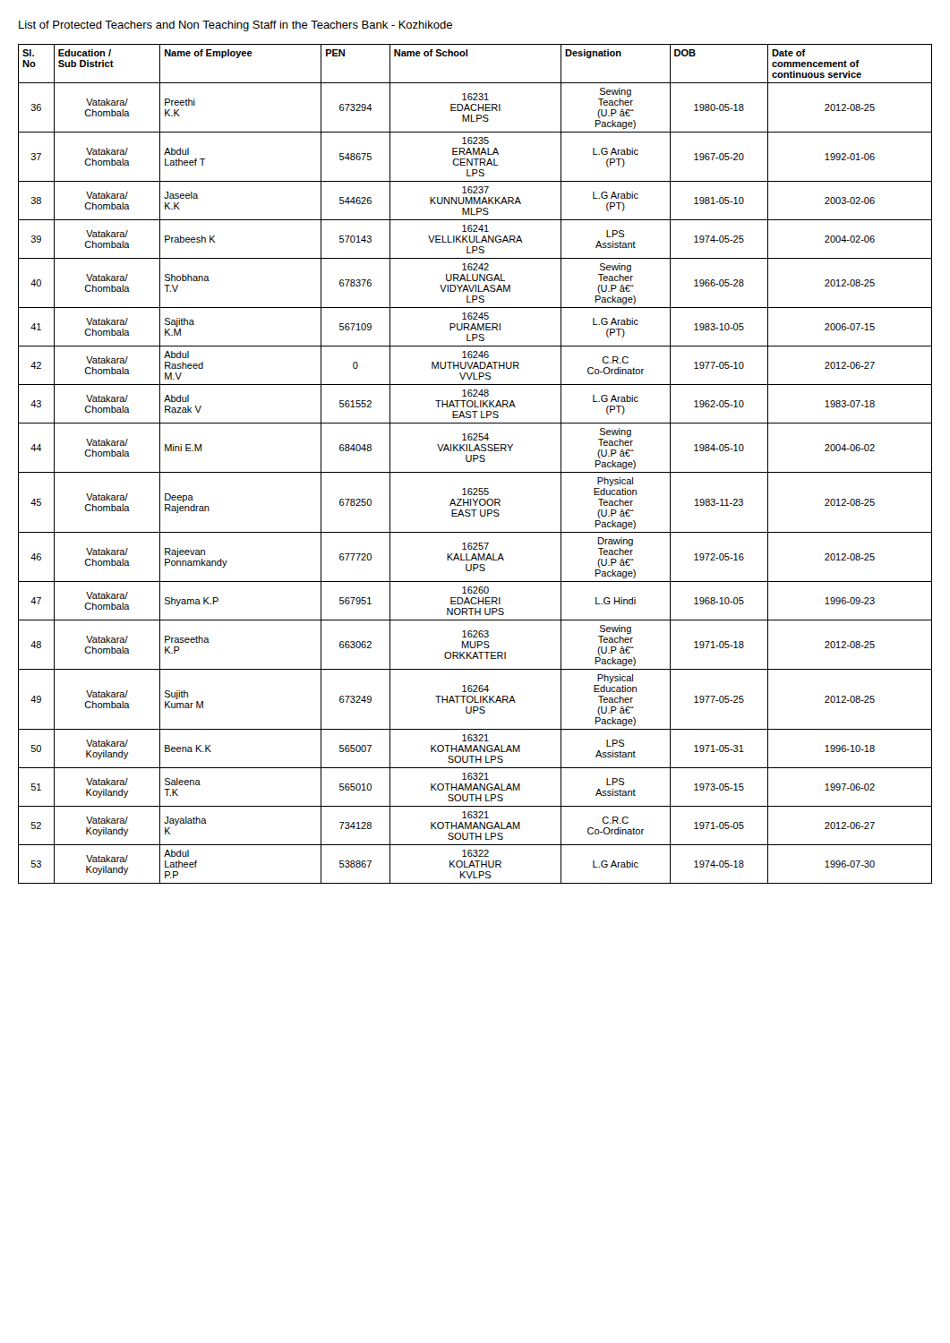List of Protected Teachers and Non Teaching Staff in the Teachers Bank - Kozhikode
| Sl. No | Education / Sub District | Name of Employee | PEN | Name of School | Designation | DOB | Date of commencement of continuous service |
| --- | --- | --- | --- | --- | --- | --- | --- |
| 36 | Vatakara/ Chombala | Preethi K.K | 673294 | 16231 EDACHERI MLPS | Sewing Teacher (U.P â€“ Package) | 1980-05-18 | 2012-08-25 |
| 37 | Vatakara/ Chombala | Abdul Latheef T | 548675 | 16235 ERAMALA CENTRAL LPS | L.G Arabic (PT) | 1967-05-20 | 1992-01-06 |
| 38 | Vatakara/ Chombala | Jaseela K.K | 544626 | 16237 KUNNUMMAKKARA MLPS | L.G Arabic (PT) | 1981-05-10 | 2003-02-06 |
| 39 | Vatakara/ Chombala | Prabeesh K | 570143 | 16241 VELLIKKULANGARA LPS | LPS Assistant | 1974-05-25 | 2004-02-06 |
| 40 | Vatakara/ Chombala | Shobhana T.V | 678376 | 16242 URALUNGAL VIDYAVILASAM LPS | Sewing Teacher (U.P â€“ Package) | 1966-05-28 | 2012-08-25 |
| 41 | Vatakara/ Chombala | Sajitha K.M | 567109 | 16245 PURAMERI LPS | L.G Arabic (PT) | 1983-10-05 | 2006-07-15 |
| 42 | Vatakara/ Chombala | Abdul Rasheed M.V | 0 | 16246 MUTHUVADATHUR VVLPS | C.R.C Co-Ordinator | 1977-05-10 | 2012-06-27 |
| 43 | Vatakara/ Chombala | Abdul Razak V | 561552 | 16248 THATTOLIKKARA EAST LPS | L.G Arabic (PT) | 1962-05-10 | 1983-07-18 |
| 44 | Vatakara/ Chombala | Mini E.M | 684048 | 16254 VAIKKILASSERY UPS | Sewing Teacher (U.P â€“ Package) | 1984-05-10 | 2004-06-02 |
| 45 | Vatakara/ Chombala | Deepa Rajendran | 678250 | 16255 AZHIYOOR EAST UPS | Physical Education Teacher (U.P â€“ Package) | 1983-11-23 | 2012-08-25 |
| 46 | Vatakara/ Chombala | Rajeevan Ponnamkandy | 677720 | 16257 KALLAMALA UPS | Drawing Teacher (U.P â€“ Package) | 1972-05-16 | 2012-08-25 |
| 47 | Vatakara/ Chombala | Shyama K.P | 567951 | 16260 EDACHERI NORTH UPS | L.G Hindi | 1968-10-05 | 1996-09-23 |
| 48 | Vatakara/ Chombala | Praseetha K.P | 663062 | 16263 MUPS ORKKATTERI | Sewing Teacher (U.P â€“ Package) | 1971-05-18 | 2012-08-25 |
| 49 | Vatakara/ Chombala | Sujith Kumar M | 673249 | 16264 THATTOLIKKARA UPS | Physical Education Teacher (U.P â€“ Package) | 1977-05-25 | 2012-08-25 |
| 50 | Vatakara/ Koyilandy | Beena K.K | 565007 | 16321 KOTHAMANGALAM SOUTH LPS | LPS Assistant | 1971-05-31 | 1996-10-18 |
| 51 | Vatakara/ Koyilandy | Saleena T.K | 565010 | 16321 KOTHAMANGALAM SOUTH LPS | LPS Assistant | 1973-05-15 | 1997-06-02 |
| 52 | Vatakara/ Koyilandy | Jayalatha K | 734128 | 16321 KOTHAMANGALAM SOUTH LPS | C.R.C Co-Ordinator | 1971-05-05 | 2012-06-27 |
| 53 | Vatakara/ Koyilandy | Abdul Latheef P.P | 538867 | 16322 KOLATHUR KVLPS | L.G Arabic | 1974-05-18 | 1996-07-30 |